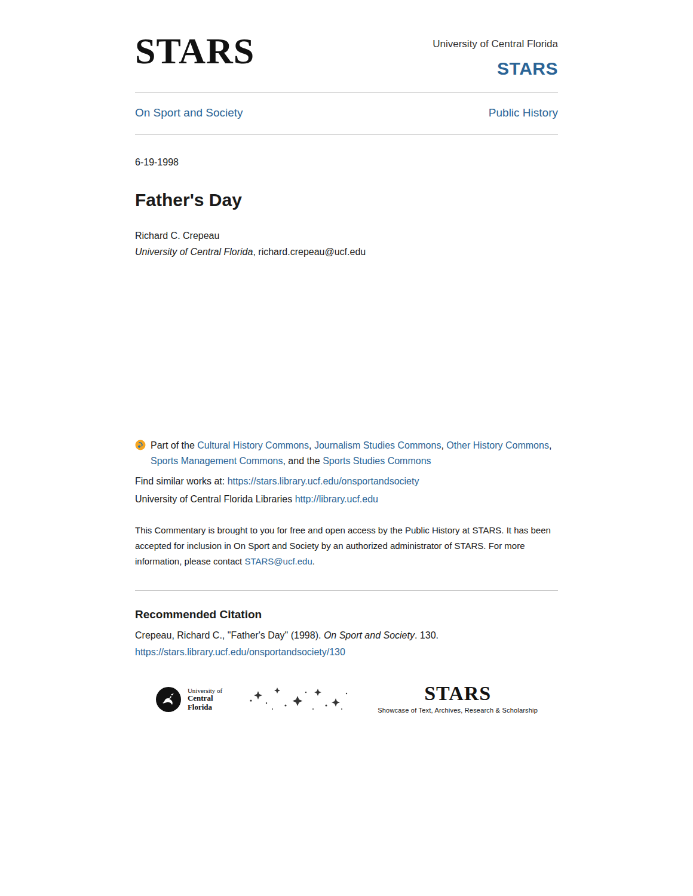STARS
University of Central Florida
STARS
On Sport and Society
Public History
6-19-1998
Father's Day
Richard C. Crepeau
University of Central Florida, richard.crepeau@ucf.edu
Part of the Cultural History Commons, Journalism Studies Commons, Other History Commons, Sports Management Commons, and the Sports Studies Commons
Find similar works at: https://stars.library.ucf.edu/onsportandsociety
University of Central Florida Libraries http://library.ucf.edu
This Commentary is brought to you for free and open access by the Public History at STARS. It has been accepted for inclusion in On Sport and Society by an authorized administrator of STARS. For more information, please contact STARS@ucf.edu.
Recommended Citation
Crepeau, Richard C., "Father's Day" (1998). On Sport and Society. 130.
https://stars.library.ucf.edu/onsportandsociety/130
University of Central Florida
STARS
Showcase of Text, Archives, Research & Scholarship